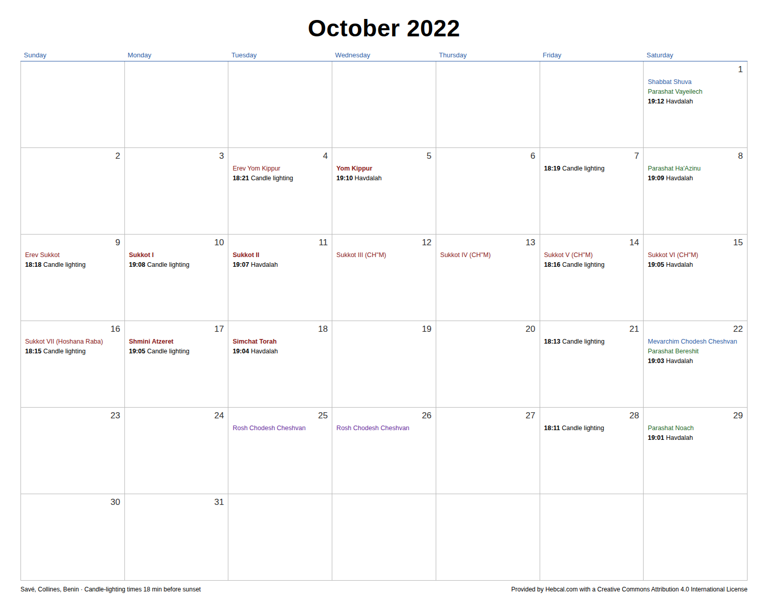October 2022
| Sunday | Monday | Tuesday | Wednesday | Thursday | Friday | Saturday |
| --- | --- | --- | --- | --- | --- | --- |
| | | | | | | 1 Shabbat Shuva Parashat Vayeilech 19:12 Havdalah |
| 2 | 3 | 4 Erev Yom Kippur 18:21 Candle lighting | 5 Yom Kippur 19:10 Havdalah | 6 | 7 18:19 Candle lighting | 8 Parashat Ha'Azinu 19:09 Havdalah |
| 9 Erev Sukkot 18:18 Candle lighting | 10 Sukkot I 19:08 Candle lighting | 11 Sukkot II 19:07 Havdalah | 12 Sukkot III (CH''M) | 13 Sukkot IV (CH''M) | 14 Sukkot V (CH''M) 18:16 Candle lighting | 15 Sukkot VI (CH''M) 19:05 Havdalah |
| 16 Sukkot VII (Hoshana Raba) 18:15 Candle lighting | 17 Shmini Atzeret 19:05 Candle lighting | 18 Simchat Torah 19:04 Havdalah | 19 | 20 | 21 18:13 Candle lighting | 22 Mevarchim Chodesh Cheshvan Parashat Bereshit 19:03 Havdalah |
| 23 | 24 | 25 Rosh Chodesh Cheshvan | 26 Rosh Chodesh Cheshvan | 27 | 28 18:11 Candle lighting | 29 Parashat Noach 19:01 Havdalah |
| 30 | 31 | | | | | |
Savé, Collines, Benin · Candle-lighting times 18 min before sunset
Provided by Hebcal.com with a Creative Commons Attribution 4.0 International License